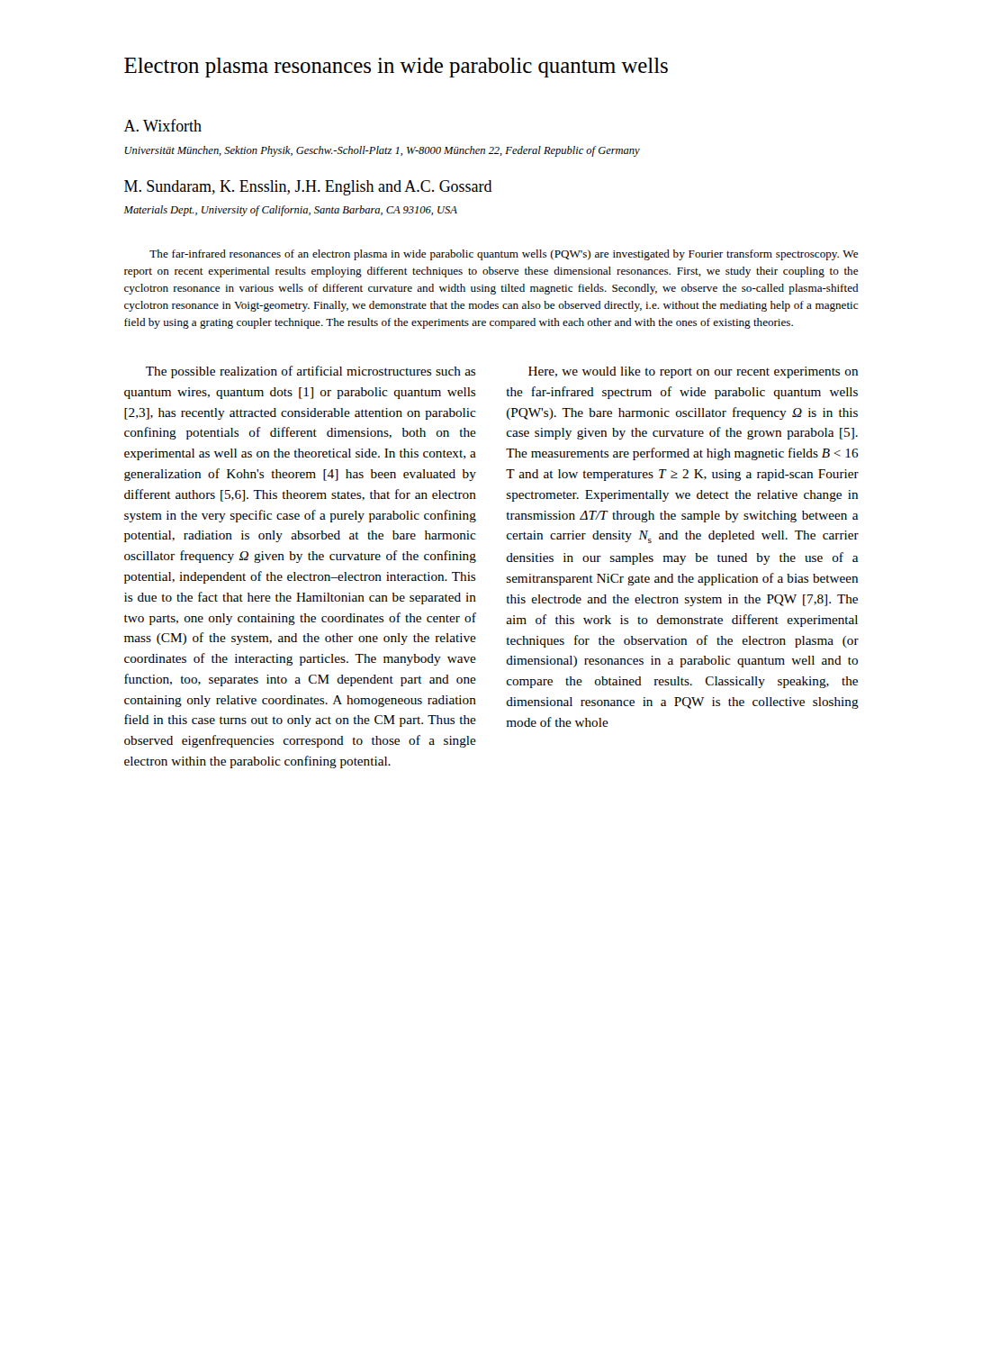Electron plasma resonances in wide parabolic quantum wells
A. Wixforth
Universität München, Sektion Physik, Geschw.-Scholl-Platz 1, W-8000 München 22, Federal Republic of Germany
M. Sundaram, K. Ensslin, J.H. English and A.C. Gossard
Materials Dept., University of California, Santa Barbara, CA 93106, USA
The far-infrared resonances of an electron plasma in wide parabolic quantum wells (PQW's) are investigated by Fourier transform spectroscopy. We report on recent experimental results employing different techniques to observe these dimensional resonances. First, we study their coupling to the cyclotron resonance in various wells of different curvature and width using tilted magnetic fields. Secondly, we observe the so-called plasma-shifted cyclotron resonance in Voigt-geometry. Finally, we demonstrate that the modes can also be observed directly, i.e. without the mediating help of a magnetic field by using a grating coupler technique. The results of the experiments are compared with each other and with the ones of existing theories.
The possible realization of artificial microstructures such as quantum wires, quantum dots [1] or parabolic quantum wells [2,3], has recently attracted considerable attention on parabolic confining potentials of different dimensions, both on the experimental as well as on the theoretical side. In this context, a generalization of Kohn's theorem [4] has been evaluated by different authors [5,6]. This theorem states, that for an electron system in the very specific case of a purely parabolic confining potential, radiation is only absorbed at the bare harmonic oscillator frequency Ω given by the curvature of the confining potential, independent of the electron–electron interaction. This is due to the fact that here the Hamiltonian can be separated in two parts, one only containing the coordinates of the center of mass (CM) of the system, and the other one only the relative coordinates of the interacting particles. The manybody wave function, too, separates into a CM dependent part and one containing only relative coordinates. A homogeneous radiation field in this case turns out to only act on the CM part. Thus the observed eigenfrequencies correspond to those of a single electron within the parabolic confining potential.
Here, we would like to report on our recent experiments on the far-infrared spectrum of wide parabolic quantum wells (PQW's). The bare harmonic oscillator frequency Ω is in this case simply given by the curvature of the grown parabola [5]. The measurements are performed at high magnetic fields B < 16 T and at low temperatures T ≥ 2 K, using a rapid-scan Fourier spectrometer. Experimentally we detect the relative change in transmission ΔT/T through the sample by switching between a certain carrier density Ns and the depleted well. The carrier densities in our samples may be tuned by the use of a semitransparent NiCr gate and the application of a bias between this electrode and the electron system in the PQW [7,8]. The aim of this work is to demonstrate different experimental techniques for the observation of the electron plasma (or dimensional) resonances in a parabolic quantum well and to compare the obtained results. Classically speaking, the dimensional resonance in a PQW is the collective sloshing mode of the whole